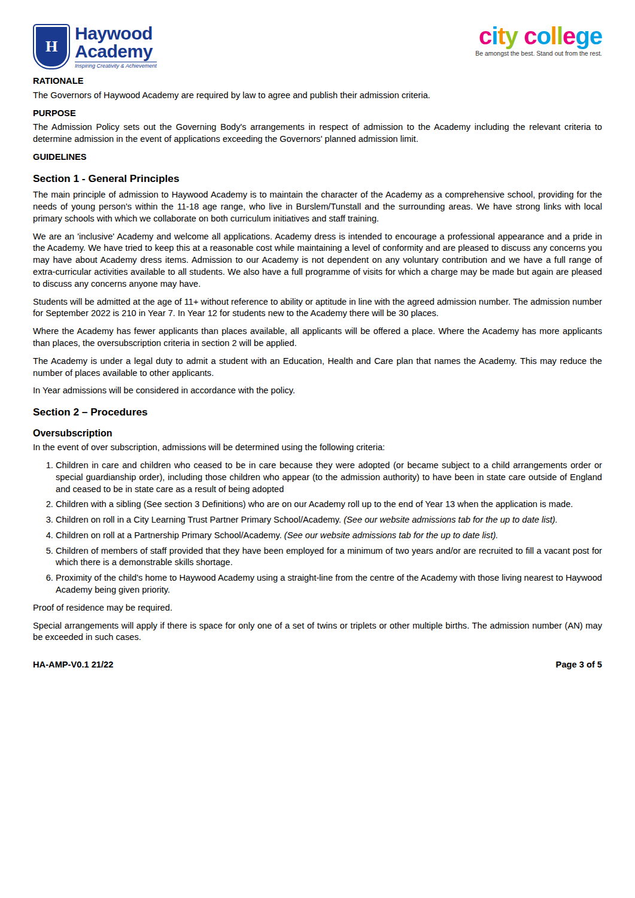H
Haywood
Academy
Inspiring Creativity & Achievement
city college
Be amongst the best. Stand out from the rest.
RATIONALE
The Governors of Haywood Academy are required by law to agree and publish their admission criteria.
PURPOSE
The Admission Policy sets out the Governing Body's arrangements in respect of admission to the Academy including the relevant criteria to determine admission in the event of applications exceeding the Governors' planned admission limit.
GUIDELINES
Section 1 - General Principles
The main principle of admission to Haywood Academy is to maintain the character of the Academy as a comprehensive school, providing for the needs of young person's within the 11-18 age range, who live in Burslem/Tunstall and the surrounding areas. We have strong links with local primary schools with which we collaborate on both curriculum initiatives and staff training.
We are an 'inclusive' Academy and welcome all applications. Academy dress is intended to encourage a professional appearance and a pride in the Academy. We have tried to keep this at a reasonable cost while maintaining a level of conformity and are pleased to discuss any concerns you may have about Academy dress items. Admission to our Academy is not dependent on any voluntary contribution and we have a full range of extra-curricular activities available to all students. We also have a full programme of visits for which a charge may be made but again are pleased to discuss any concerns anyone may have.
Students will be admitted at the age of 11+ without reference to ability or aptitude in line with the agreed admission number. The admission number for September 2022 is 210 in Year 7. In Year 12 for students new to the Academy there will be 30 places.
Where the Academy has fewer applicants than places available, all applicants will be offered a place. Where the Academy has more applicants than places, the oversubscription criteria in section 2 will be applied.
The Academy is under a legal duty to admit a student with an Education, Health and Care plan that names the Academy. This may reduce the number of places available to other applicants.
In Year admissions will be considered in accordance with the policy.
Section 2 – Procedures
Oversubscription
In the event of over subscription, admissions will be determined using the following criteria:
Children in care and children who ceased to be in care because they were adopted (or became subject to a child arrangements order or special guardianship order), including those children who appear (to the admission authority) to have been in state care outside of England and ceased to be in state care as a result of being adopted
Children with a sibling (See section 3 Definitions) who are on our Academy roll up to the end of Year 13 when the application is made.
Children on roll in a City Learning Trust Partner Primary School/Academy. (See our website admissions tab for the up to date list).
Children on roll at a Partnership Primary School/Academy. (See our website admissions tab for the up to date list).
Children of members of staff provided that they have been employed for a minimum of two years and/or are recruited to fill a vacant post for which there is a demonstrable skills shortage.
Proximity of the child's home to Haywood Academy using a straight-line from the centre of the Academy with those living nearest to Haywood Academy being given priority.
Proof of residence may be required.
Special arrangements will apply if there is space for only one of a set of twins or triplets or other multiple births. The admission number (AN) may be exceeded in such cases.
HA-AMP-V0.1 21/22 Page 3 of 5